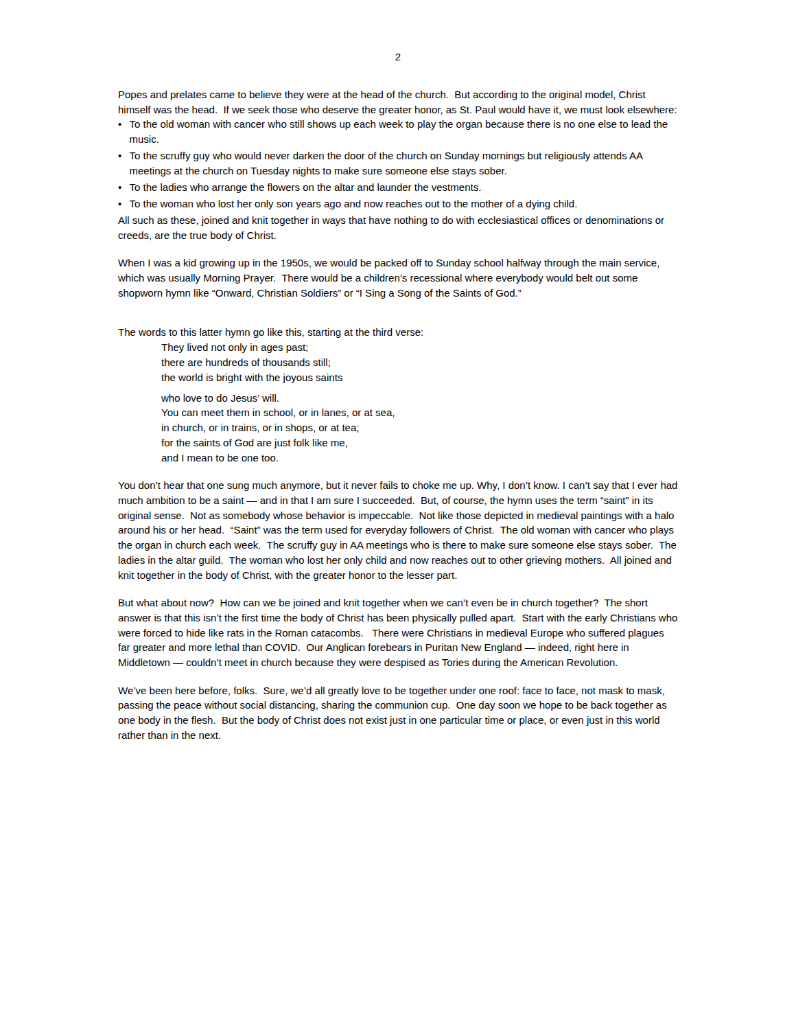2
Popes and prelates came to believe they were at the head of the church. But according to the original model, Christ himself was the head. If we seek those who deserve the greater honor, as St. Paul would have it, we must look elsewhere:
To the old woman with cancer who still shows up each week to play the organ because there is no one else to lead the music.
To the scruffy guy who would never darken the door of the church on Sunday mornings but religiously attends AA meetings at the church on Tuesday nights to make sure someone else stays sober.
To the ladies who arrange the flowers on the altar and launder the vestments.
To the woman who lost her only son years ago and now reaches out to the mother of a dying child.
All such as these, joined and knit together in ways that have nothing to do with ecclesiastical offices or denominations or creeds, are the true body of Christ.
When I was a kid growing up in the 1950s, we would be packed off to Sunday school halfway through the main service, which was usually Morning Prayer. There would be a children’s recessional where everybody would belt out some shopworn hymn like “Onward, Christian Soldiers” or “I Sing a Song of the Saints of God.”
The words to this latter hymn go like this, starting at the third verse:
They lived not only in ages past;
there are hundreds of thousands still;
the world is bright with the joyous saints
who love to do Jesus’ will.
You can meet them in school, or in lanes, or at sea,
in church, or in trains, or in shops, or at tea;
for the saints of God are just folk like me,
and I mean to be one too.
You don’t hear that one sung much anymore, but it never fails to choke me up. Why, I don’t know. I can’t say that I ever had much ambition to be a saint — and in that I am sure I succeeded. But, of course, the hymn uses the term “saint” in its original sense. Not as somebody whose behavior is impeccable. Not like those depicted in medieval paintings with a halo around his or her head. “Saint” was the term used for everyday followers of Christ. The old woman with cancer who plays the organ in church each week. The scruffy guy in AA meetings who is there to make sure someone else stays sober. The ladies in the altar guild. The woman who lost her only child and now reaches out to other grieving mothers. All joined and knit together in the body of Christ, with the greater honor to the lesser part.
But what about now? How can we be joined and knit together when we can’t even be in church together? The short answer is that this isn’t the first time the body of Christ has been physically pulled apart. Start with the early Christians who were forced to hide like rats in the Roman catacombs. There were Christians in medieval Europe who suffered plagues far greater and more lethal than COVID. Our Anglican forebears in Puritan New England — indeed, right here in Middletown — couldn’t meet in church because they were despised as Tories during the American Revolution.
We’ve been here before, folks. Sure, we’d all greatly love to be together under one roof: face to face, not mask to mask, passing the peace without social distancing, sharing the communion cup. One day soon we hope to be back together as one body in the flesh. But the body of Christ does not exist just in one particular time or place, or even just in this world rather than in the next.